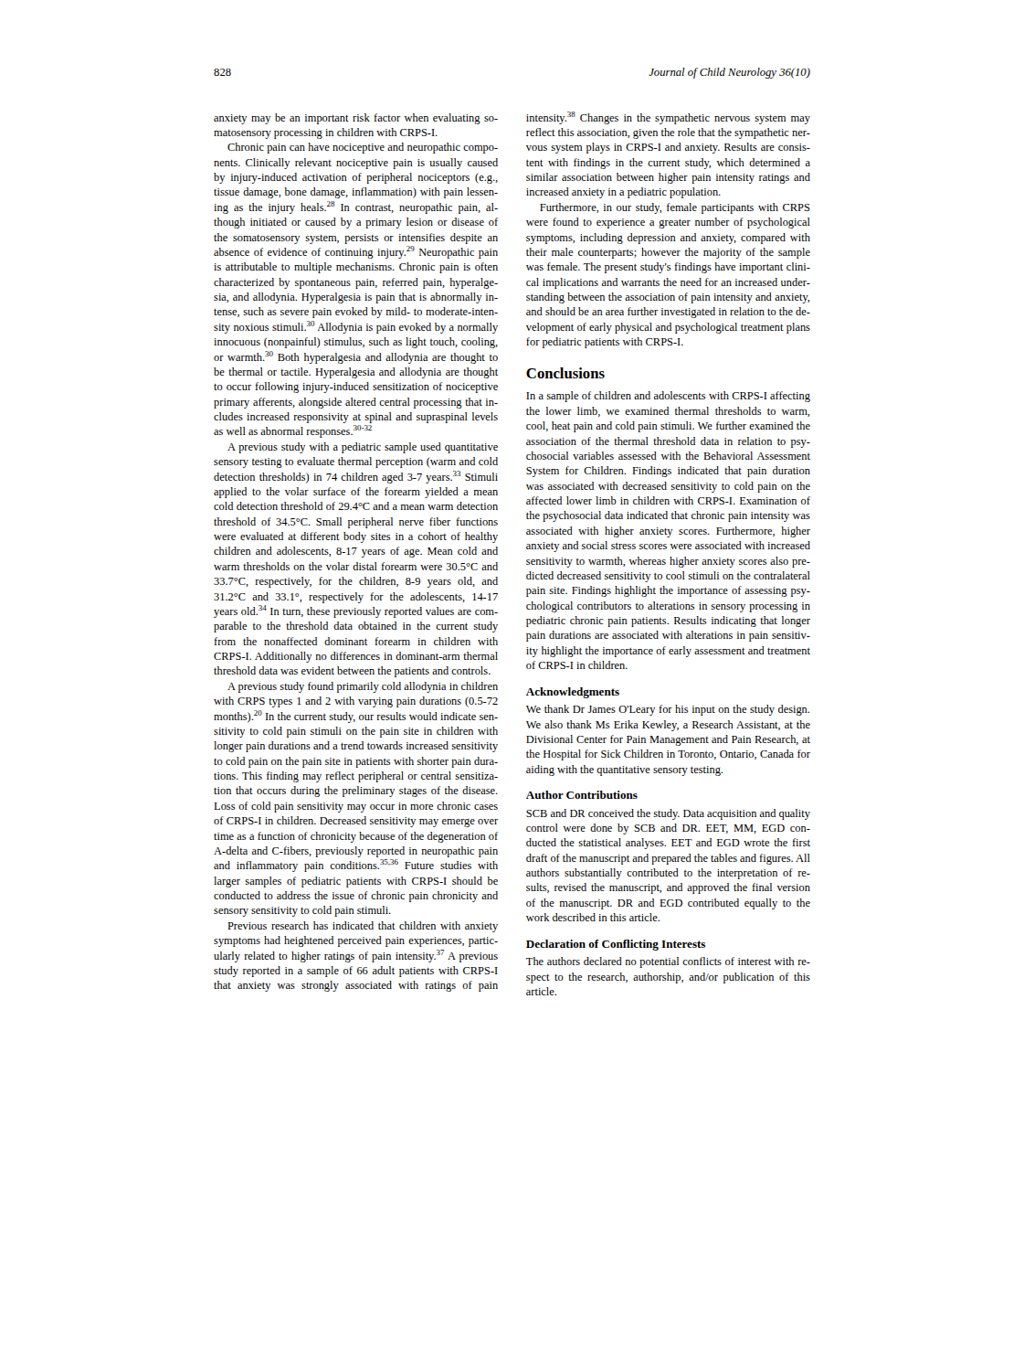828 Journal of Child Neurology 36(10)
anxiety may be an important risk factor when evaluating somatosensory processing in children with CRPS-I.
Chronic pain can have nociceptive and neuropathic components. Clinically relevant nociceptive pain is usually caused by injury-induced activation of peripheral nociceptors (e.g., tissue damage, bone damage, inflammation) with pain lessening as the injury heals.28 In contrast, neuropathic pain, although initiated or caused by a primary lesion or disease of the somatosensory system, persists or intensifies despite an absence of evidence of continuing injury.29 Neuropathic pain is attributable to multiple mechanisms. Chronic pain is often characterized by spontaneous pain, referred pain, hyperalgesia, and allodynia. Hyperalgesia is pain that is abnormally intense, such as severe pain evoked by mild- to moderate-intensity noxious stimuli.30 Allodynia is pain evoked by a normally innocuous (nonpainful) stimulus, such as light touch, cooling, or warmth.30 Both hyperalgesia and allodynia are thought to be thermal or tactile. Hyperalgesia and allodynia are thought to occur following injury-induced sensitization of nociceptive primary afferents, alongside altered central processing that includes increased responsivity at spinal and supraspinal levels as well as abnormal responses.30-32
A previous study with a pediatric sample used quantitative sensory testing to evaluate thermal perception (warm and cold detection thresholds) in 74 children aged 3-7 years.33 Stimuli applied to the volar surface of the forearm yielded a mean cold detection threshold of 29.4°C and a mean warm detection threshold of 34.5°C. Small peripheral nerve fiber functions were evaluated at different body sites in a cohort of healthy children and adolescents, 8-17 years of age. Mean cold and warm thresholds on the volar distal forearm were 30.5°C and 33.7°C, respectively, for the children, 8-9 years old, and 31.2°C and 33.1°, respectively for the adolescents, 14-17 years old.34 In turn, these previously reported values are comparable to the threshold data obtained in the current study from the nonaffected dominant forearm in children with CRPS-I. Additionally no differences in dominant-arm thermal threshold data was evident between the patients and controls.
A previous study found primarily cold allodynia in children with CRPS types 1 and 2 with varying pain durations (0.5-72 months).20 In the current study, our results would indicate sensitivity to cold pain stimuli on the pain site in children with longer pain durations and a trend towards increased sensitivity to cold pain on the pain site in patients with shorter pain durations. This finding may reflect peripheral or central sensitization that occurs during the preliminary stages of the disease. Loss of cold pain sensitivity may occur in more chronic cases of CRPS-I in children. Decreased sensitivity may emerge over time as a function of chronicity because of the degeneration of A-delta and C-fibers, previously reported in neuropathic pain and inflammatory pain conditions.35,36 Future studies with larger samples of pediatric patients with CRPS-I should be conducted to address the issue of chronic pain chronicity and sensory sensitivity to cold pain stimuli.
Previous research has indicated that children with anxiety symptoms had heightened perceived pain experiences, particularly related to higher ratings of pain intensity.37 A previous study reported in a sample of 66 adult patients with CRPS-I that anxiety was strongly associated with ratings of pain intensity.38 Changes in the sympathetic nervous system may reflect this association, given the role that the sympathetic nervous system plays in CRPS-I and anxiety. Results are consistent with findings in the current study, which determined a similar association between higher pain intensity ratings and increased anxiety in a pediatric population.
Furthermore, in our study, female participants with CRPS were found to experience a greater number of psychological symptoms, including depression and anxiety, compared with their male counterparts; however the majority of the sample was female. The present study's findings have important clinical implications and warrants the need for an increased understanding between the association of pain intensity and anxiety, and should be an area further investigated in relation to the development of early physical and psychological treatment plans for pediatric patients with CRPS-I.
Conclusions
In a sample of children and adolescents with CRPS-I affecting the lower limb, we examined thermal thresholds to warm, cool, heat pain and cold pain stimuli. We further examined the association of the thermal threshold data in relation to psychosocial variables assessed with the Behavioral Assessment System for Children. Findings indicated that pain duration was associated with decreased sensitivity to cold pain on the affected lower limb in children with CRPS-I. Examination of the psychosocial data indicated that chronic pain intensity was associated with higher anxiety scores. Furthermore, higher anxiety and social stress scores were associated with increased sensitivity to warmth, whereas higher anxiety scores also predicted decreased sensitivity to cool stimuli on the contralateral pain site. Findings highlight the importance of assessing psychological contributors to alterations in sensory processing in pediatric chronic pain patients. Results indicating that longer pain durations are associated with alterations in pain sensitivity highlight the importance of early assessment and treatment of CRPS-I in children.
Acknowledgments
We thank Dr James O'Leary for his input on the study design. We also thank Ms Erika Kewley, a Research Assistant, at the Divisional Center for Pain Management and Pain Research, at the Hospital for Sick Children in Toronto, Ontario, Canada for aiding with the quantitative sensory testing.
Author Contributions
SCB and DR conceived the study. Data acquisition and quality control were done by SCB and DR. EET, MM, EGD conducted the statistical analyses. EET and EGD wrote the first draft of the manuscript and prepared the tables and figures. All authors substantially contributed to the interpretation of results, revised the manuscript, and approved the final version of the manuscript. DR and EGD contributed equally to the work described in this article.
Declaration of Conflicting Interests
The authors declared no potential conflicts of interest with respect to the research, authorship, and/or publication of this article.